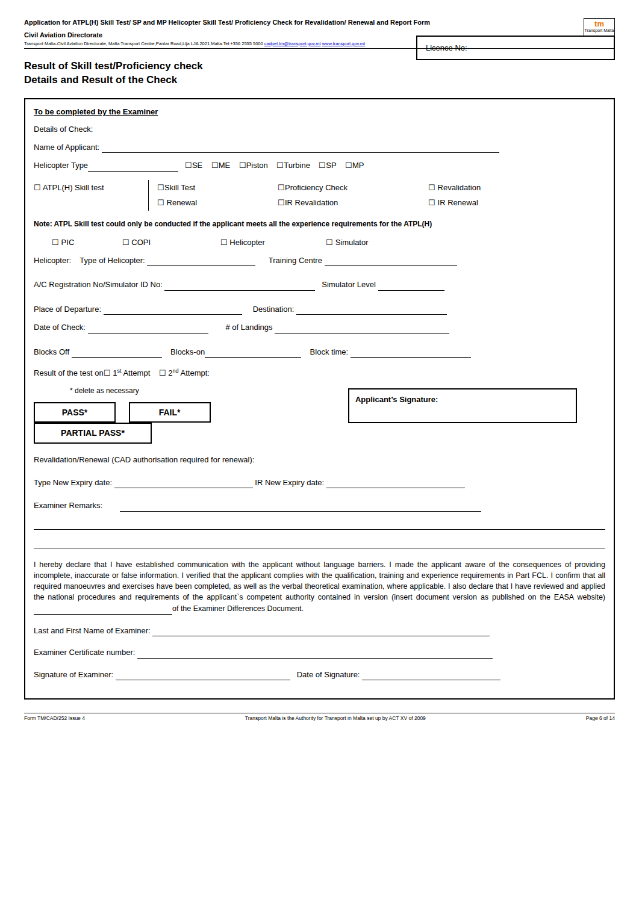tm Transport Malta
Application for ATPL(H) Skill Test/ SP and MP Helicopter Skill Test/ Proficiency Check for Revalidation/ Renewal and Report Form
Civil Aviation Directorate
Transport Malta-Civil Aviation Directorate, Malta Transport Centre,Pantar Road,Lija LJA 2021 Malta.Tel:+356 2555 5000 cadpel.tm@transport.gov.mt www.transport.gov.mt
Licence No:
Result of Skill test/Proficiency check
Details and Result of the Check
To be completed by the Examiner
Details of Check:
Name of Applicant:
Helicopter Type ☐SE ☐ME ☐Piston ☐Turbine ☐SP ☐MP
| ☐ ATPL(H) Skill test | ☐ Skill Test | ☐ Proficiency Check | ☐ Revalidation |
| | ☐ Renewal | ☐ IR Revalidation | ☐ IR Renewal |
Note: ATPL Skill test could only be conducted if the applicant meets all the experience requirements for the ATPL(H)
☐ PIC ☐ COPI ☐ Helicopter ☐ Simulator
Helicopter: Type of Helicopter: Training Centre
A/C Registration No/Simulator ID No: Simulator Level
Place of Departure: Destination:
Date of Check: # of Landings
Blocks Off Blocks-on Block time:
Result of the test on☐ 1st Attempt ☐ 2nd Attempt:
| * delete as necessary PASS* FAIL* PARTIAL PASS* | Applicant’s Signature: |
Revalidation/Renewal (CAD authorisation required for renewal):
Type New Expiry date: IR New Expiry date:
Examiner Remarks:
I hereby declare that I have established communication with the applicant without language barriers. I made the applicant aware of the consequences of providing incomplete, inaccurate or false information. I verified that the applicant complies with the qualification, training and experience requirements in Part FCL. I confirm that all required manoeuvres and exercises have been completed, as well as the verbal theoretical examination, where applicable. I also declare that I have reviewed and applied the national procedures and requirements of the applicant`s competent authority contained in version (insert document version as published on the EASA website) of the Examiner Differences Document.
Last and First Name of Examiner:
Examiner Certificate number:
Signature of Examiner: Date of Signature:
Form TM/CAD/252 Issue 4 Transport Malta is the Authority for Transport in Malta set up by ACT XV of 2009 Page 6 of 14